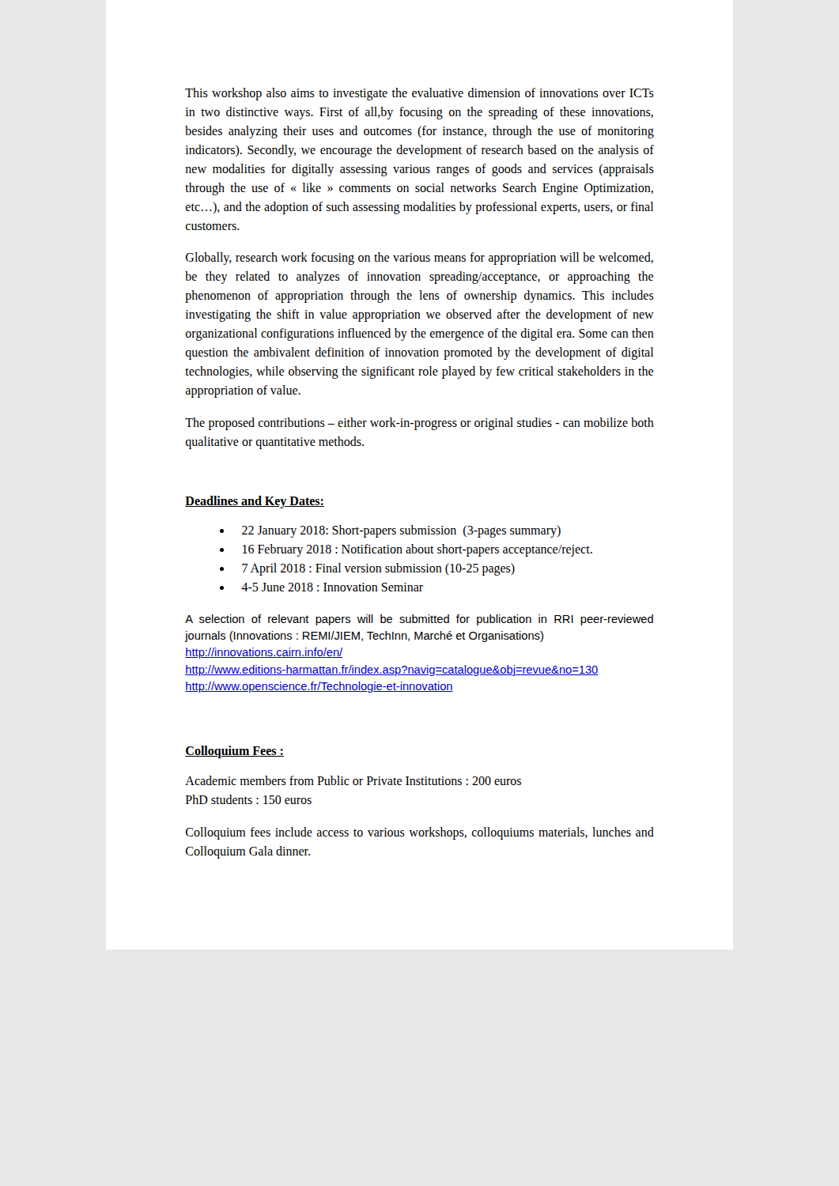This workshop also aims to investigate the evaluative dimension of innovations over ICTs in two distinctive ways. First of all,by focusing on the spreading of these innovations, besides analyzing their uses and outcomes (for instance, through the use of monitoring indicators). Secondly, we encourage the development of research based on the analysis of new modalities for digitally assessing various ranges of goods and services (appraisals through the use of « like » comments on social networks Search Engine Optimization, etc…), and the adoption of such assessing modalities by professional experts, users, or final customers.
Globally, research work focusing on the various means for appropriation will be welcomed, be they related to analyzes of innovation spreading/acceptance, or approaching the phenomenon of appropriation through the lens of ownership dynamics. This includes investigating the shift in value appropriation we observed after the development of new organizational configurations influenced by the emergence of the digital era. Some can then question the ambivalent definition of innovation promoted by the development of digital technologies, while observing the significant role played by few critical stakeholders in the appropriation of value.
The proposed contributions – either work-in-progress or original studies - can mobilize both qualitative or quantitative methods.
Deadlines and Key Dates:
22 January 2018: Short-papers submission (3-pages summary)
16 February 2018 : Notification about short-papers acceptance/reject.
7 April 2018 : Final version submission (10-25 pages)
4-5 June 2018 : Innovation Seminar
A selection of relevant papers will be submitted for publication in RRI peer-reviewed journals (Innovations : REMI/JIEM, TechInn, Marché et Organisations)
http://innovations.cairn.info/en/
http://www.editions-harmattan.fr/index.asp?navig=catalogue&obj=revue&no=130
http://www.openscience.fr/Technologie-et-innovation
Colloquium Fees :
Academic members from Public or Private Institutions : 200 euros
PhD students : 150 euros
Colloquium fees include access to various workshops, colloquiums materials, lunches and Colloquium Gala dinner.